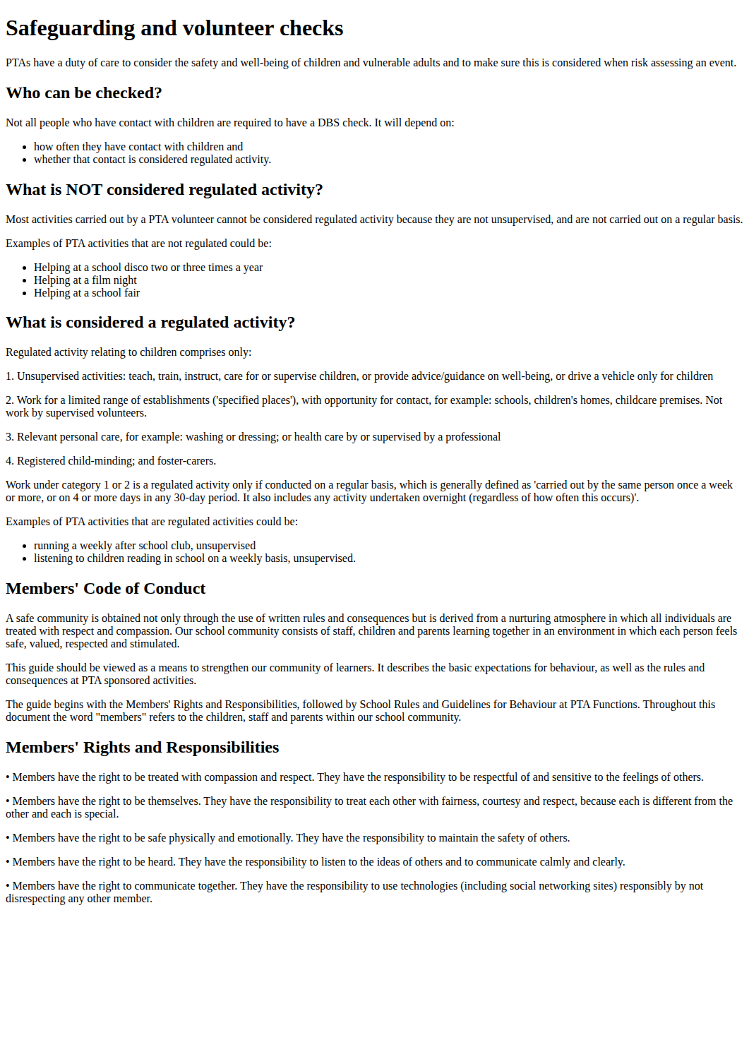Safeguarding and volunteer checks
PTAs have a duty of care to consider the safety and well-being of children and vulnerable adults and to make sure this is considered when risk assessing an event.
Who can be checked?
Not all people who have contact with children are required to have a DBS check. It will depend on:
how often they have contact with children and
whether that contact is considered regulated activity.
What is NOT considered regulated activity?
Most activities carried out by a PTA volunteer cannot be considered regulated activity because they are not unsupervised, and are not carried out on a regular basis.
Examples of PTA activities that are not regulated could be:
Helping at a school disco two or three times a year
Helping at a film night
Helping at a school fair
What is considered a regulated activity?
Regulated activity relating to children comprises only:
1. Unsupervised activities: teach, train, instruct, care for or supervise children, or provide advice/guidance on well-being, or drive a vehicle only for children
2. Work for a limited range of establishments ('specified places'), with opportunity for contact, for example: schools, children's homes, childcare premises. Not work by supervised volunteers.
3. Relevant personal care, for example: washing or dressing; or health care by or supervised by a professional
4. Registered child-minding; and foster-carers.
Work under category 1 or 2 is a regulated activity only if conducted on a regular basis, which is generally defined as 'carried out by the same person once a week or more, or on 4 or more days in any 30-day period. It also includes any activity undertaken overnight (regardless of how often this occurs)'.
Examples of PTA activities that are regulated activities could be:
running a weekly after school club, unsupervised
listening to children reading in school on a weekly basis, unsupervised.
Members' Code of Conduct
A safe community is obtained not only through the use of written rules and consequences but is derived from a nurturing atmosphere in which all individuals are treated with respect and compassion. Our school community consists of staff, children and parents learning together in an environment in which each person feels safe, valued, respected and stimulated.
This guide should be viewed as a means to strengthen our community of learners. It describes the basic expectations for behaviour, as well as the rules and consequences at PTA sponsored activities.
The guide begins with the Members' Rights and Responsibilities, followed by School Rules and Guidelines for Behaviour at PTA Functions. Throughout this document the word "members" refers to the children, staff and parents within our school community.
Members' Rights and Responsibilities
• Members have the right to be treated with compassion and respect. They have the responsibility to be respectful of and sensitive to the feelings of others.
• Members have the right to be themselves. They have the responsibility to treat each other with fairness, courtesy and respect, because each is different from the other and each is special.
• Members have the right to be safe physically and emotionally. They have the responsibility to maintain the safety of others.
• Members have the right to be heard. They have the responsibility to listen to the ideas of others and to communicate calmly and clearly.
• Members have the right to communicate together. They have the responsibility to use technologies (including social networking sites) responsibly by not disrespecting any other member.